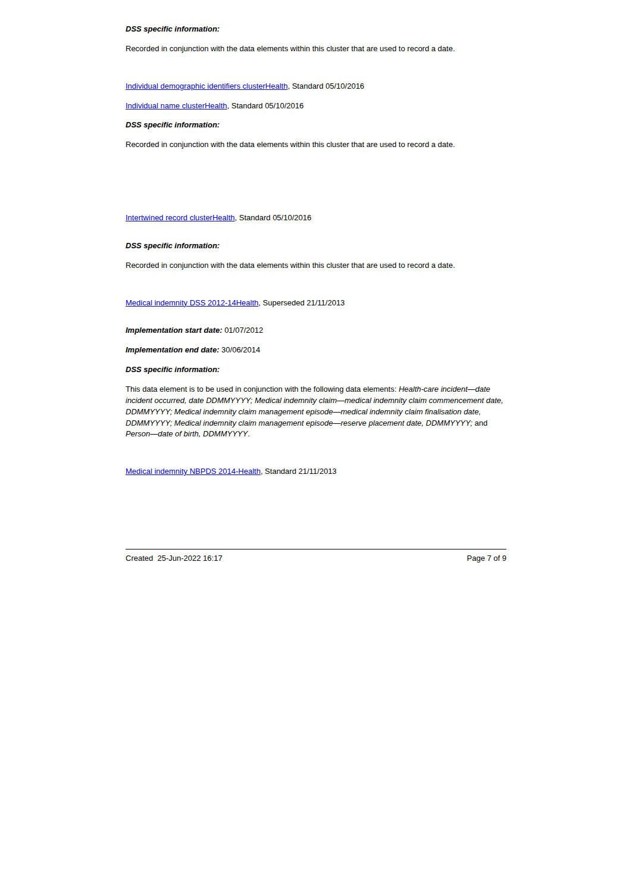DSS specific information:
Recorded in conjunction with the data elements within this cluster that are used to record a date.
Individual demographic identifiers cluster Health, Standard 05/10/2016
Individual name cluster Health, Standard 05/10/2016
DSS specific information:
Recorded in conjunction with the data elements within this cluster that are used to record a date.
Intertwined record cluster Health, Standard 05/10/2016
DSS specific information:
Recorded in conjunction with the data elements within this cluster that are used to record a date.
Medical indemnity DSS 2012-14 Health, Superseded 21/11/2013
Implementation start date: 01/07/2012
Implementation end date: 30/06/2014
DSS specific information:
This data element is to be used in conjunction with the following data elements: Health-care incident—date incident occurred, date DDMMYYYY; Medical indemnity claim—medical indemnity claim commencement date, DDMMYYYY; Medical indemnity claim management episode—medical indemnity claim finalisation date, DDMMYYYY; Medical indemnity claim management episode—reserve placement date, DDMMYYYY; and Person—date of birth, DDMMYYYY.
Medical indemnity NBPDS 2014-Health, Standard 21/11/2013
Created 25-Jun-2022 16:17 Page 7 of 9